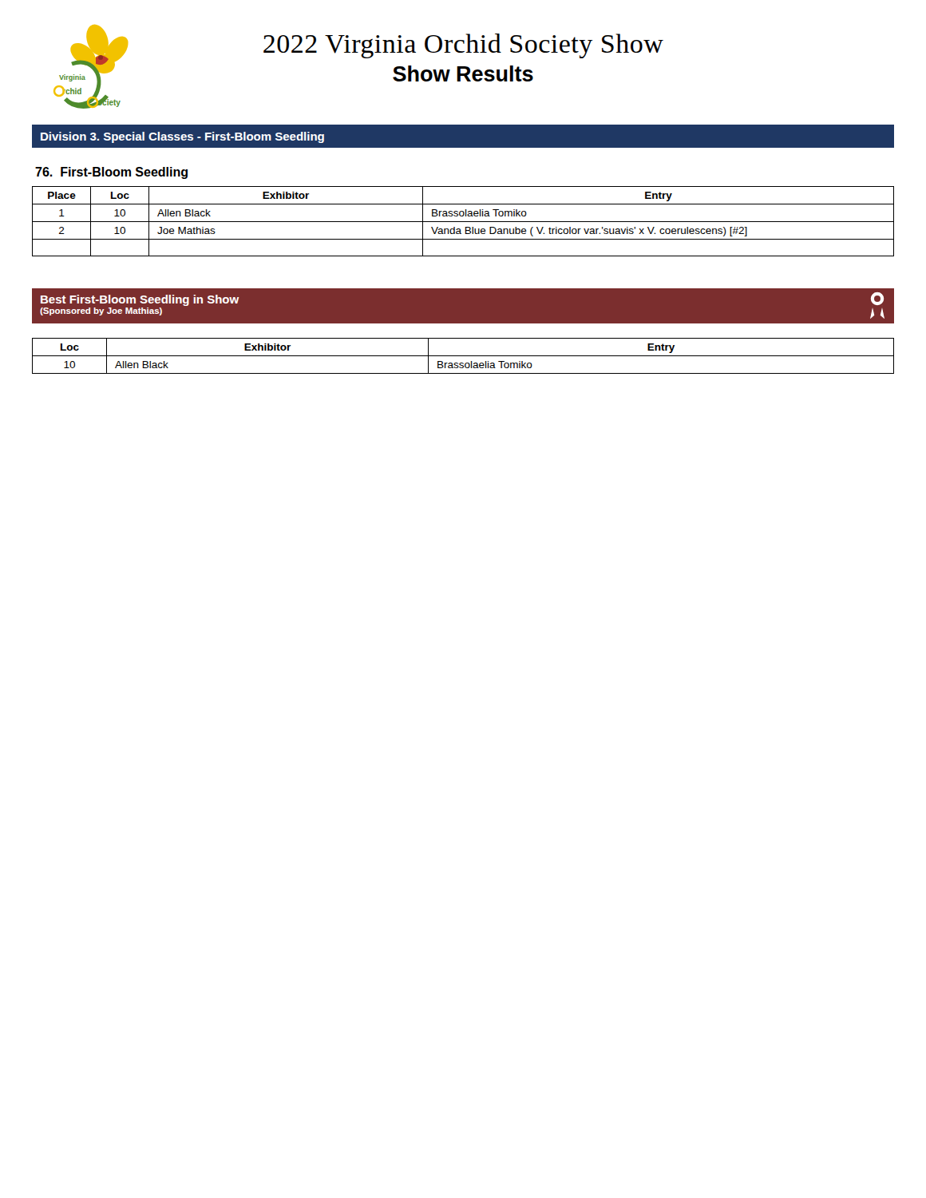Virginia rchid ociety
2022 Virginia Orchid Society Show
Show Results
Division 3. Special Classes - First-Bloom Seedling
76. First-Bloom Seedling
| Place | Loc | Exhibitor | Entry |
| --- | --- | --- | --- |
| 1 | 10 | Allen Black | Brassolaelia Tomiko |
| 2 | 10 | Joe Mathias | Vanda Blue Danube ( V. tricolor var.'suavis' x V. coerulescens) [#2] |
Best First-Bloom Seedling in Show
(Sponsored by Joe Mathias)
| Loc | Exhibitor | Entry |
| --- | --- | --- |
| 10 | Allen Black | Brassolaelia Tomiko |